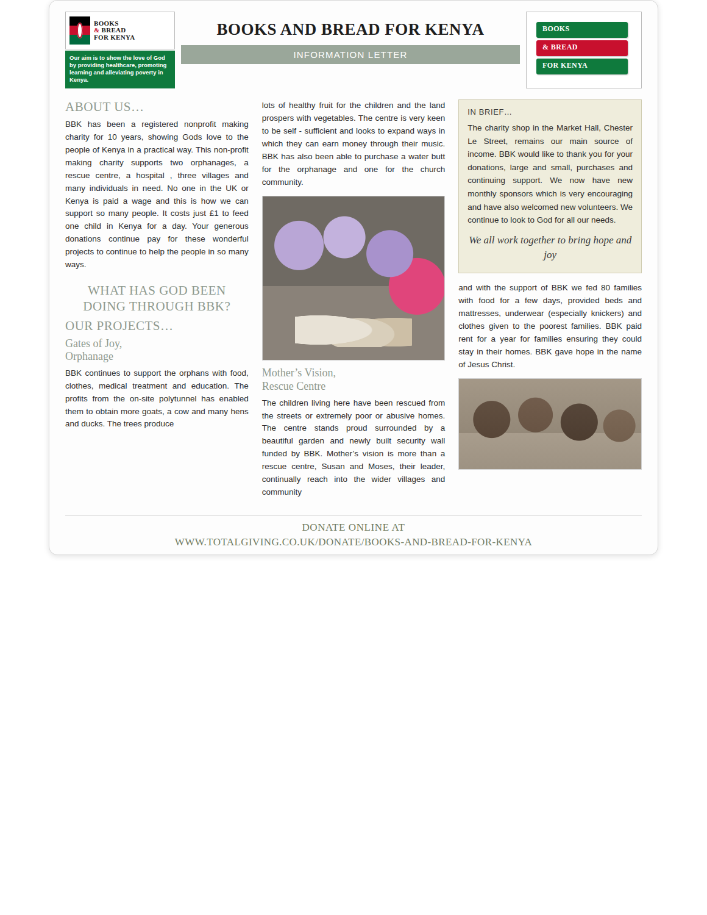BOOKS
& BREAD
FOR KENYA
Our aim is to show the love of God by providing healthcare, promoting learning and alleviating poverty in Kenya.
BOOKS AND BREAD FOR KENYA
INFORMATION LETTER
BOOKS
& BREAD
FOR KENYA
ABOUT US…
BBK has been a registered nonprofit making charity for 10 years, showing Gods love to the people of Kenya in a practical way. This non-profit making charity supports two orphanages, a rescue centre, a hospital , three villages and many individuals in need. No one in the UK or Kenya is paid a wage and this is how we can support so many people. It costs just £1 to feed one child in Kenya for a day. Your generous donations continue pay for these wonderful projects to continue to help the people in so many ways.
WHAT HAS GOD BEEN DOING THROUGH BBK?
OUR PROJECTS…
Gates of Joy,
Orphanage
BBK continues to support the orphans with food, clothes, medical treatment and education. The profits from the on-site polytunnel has enabled them to obtain more goats, a cow and many hens and ducks. The trees produce
lots of healthy fruit for the children and the land prospers with vegetables. The centre is very keen to be self - sufficient and looks to expand ways in which they can earn money through their music. BBK has also been able to purchase a water butt for the orphanage and one for the church community.
Mother’s Vision,
Rescue Centre
The children living here have been rescued from the streets or extremely poor or abusive homes. The centre stands proud surrounded by a beautiful garden and newly built security wall funded by BBK. Mother’s vision is more than a rescue centre, Susan and Moses, their leader, continually reach into the wider villages and community
IN BRIEF…
The charity shop in the Market Hall, Chester Le Street, remains our main source of income. BBK would like to thank you for your donations, large and small, purchases and continuing support. We now have new monthly sponsors which is very encouraging and have also welcomed new volunteers. We continue to look to God for all our needs.
We all work together to bring hope and joy
and with the support of BBK we fed 80 families with food for a few days, provided beds and mattresses, underwear (especially knickers) and clothes given to the poorest families. BBK paid rent for a year for families ensuring they could stay in their homes. BBK gave hope in the name of Jesus Christ.
DONATE ONLINE AT
WWW.TOTALGIVING.CO.UK/DONATE/BOOKS-AND-BREAD-FOR-KENYA